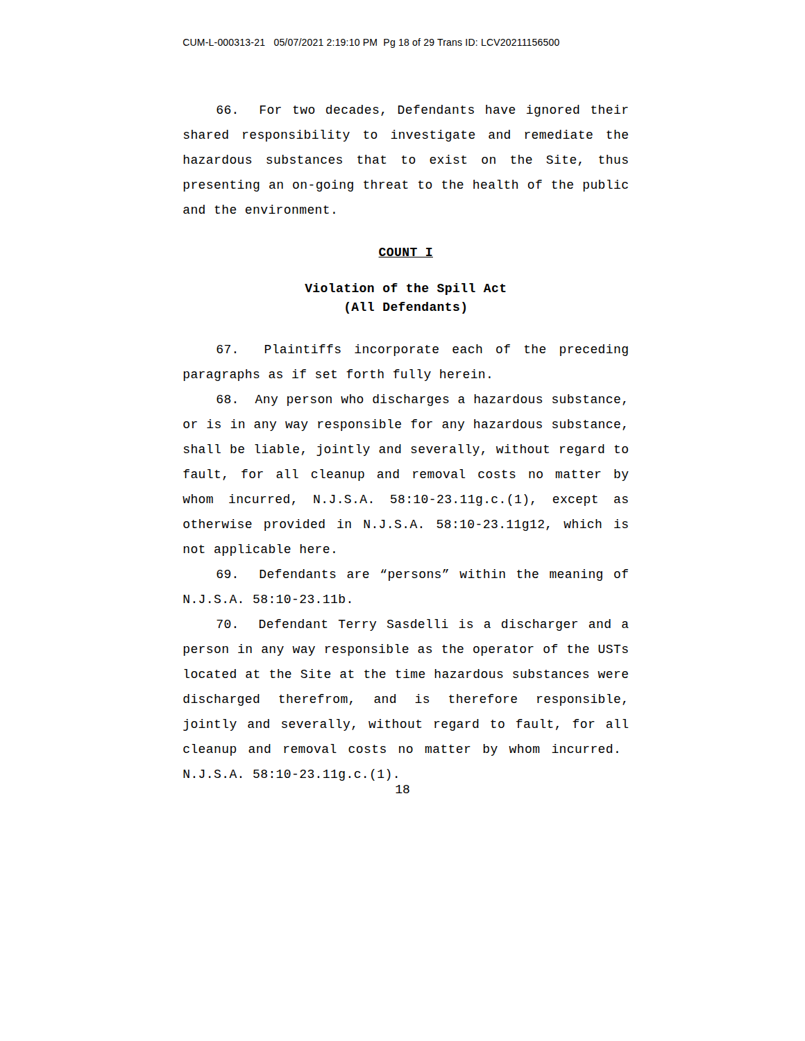CUM-L-000313-21 05/07/2021 2:19:10 PM Pg 18 of 29 Trans ID: LCV20211156500
66. For two decades, Defendants have ignored their shared responsibility to investigate and remediate the hazardous substances that to exist on the Site, thus presenting an on-going threat to the health of the public and the environment.
COUNT I
Violation of the Spill Act
(All Defendants)
67. Plaintiffs incorporate each of the preceding paragraphs as if set forth fully herein.
68. Any person who discharges a hazardous substance, or is in any way responsible for any hazardous substance, shall be liable, jointly and severally, without regard to fault, for all cleanup and removal costs no matter by whom incurred, N.J.S.A. 58:10-23.11g.c.(1), except as otherwise provided in N.J.S.A. 58:10-23.11g12, which is not applicable here.
69. Defendants are “persons” within the meaning of N.J.S.A. 58:10-23.11b.
70. Defendant Terry Sasdelli is a discharger and a person in any way responsible as the operator of the USTs located at the Site at the time hazardous substances were discharged therefrom, and is therefore responsible, jointly and severally, without regard to fault, for all cleanup and removal costs no matter by whom incurred. N.J.S.A. 58:10-23.11g.c.(1).
18